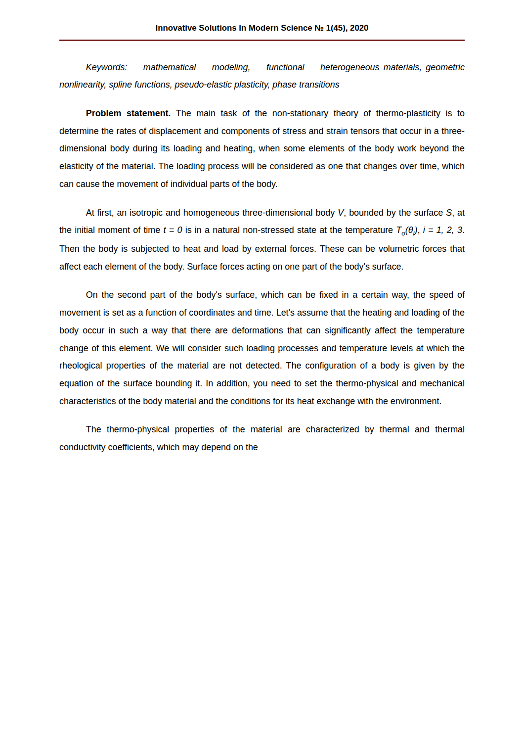Innovative Solutions In Modern Science № 1(45), 2020
Keywords: mathematical modeling, functional heterogeneous materials, geometric nonlinearity, spline functions, pseudo-elastic plasticity, phase transitions
Problem statement. The main task of the non-stationary theory of thermo-plasticity is to determine the rates of displacement and components of stress and strain tensors that occur in a three-dimensional body during its loading and heating, when some elements of the body work beyond the elasticity of the material. The loading process will be considered as one that changes over time, which can cause the movement of individual parts of the body.
At first, an isotropic and homogeneous three-dimensional body V, bounded by the surface S, at the initial moment of time t = 0 is in a natural non-stressed state at the temperature To(θi), i = 1, 2, 3. Then the body is subjected to heat and load by external forces. These can be volumetric forces that affect each element of the body. Surface forces acting on one part of the body's surface.
On the second part of the body's surface, which can be fixed in a certain way, the speed of movement is set as a function of coordinates and time. Let's assume that the heating and loading of the body occur in such a way that there are deformations that can significantly affect the temperature change of this element. We will consider such loading processes and temperature levels at which the rheological properties of the material are not detected. The configuration of a body is given by the equation of the surface bounding it. In addition, you need to set the thermo-physical and mechanical characteristics of the body material and the conditions for its heat exchange with the environment.
The thermo-physical properties of the material are characterized by thermal and thermal conductivity coefficients, which may depend on the